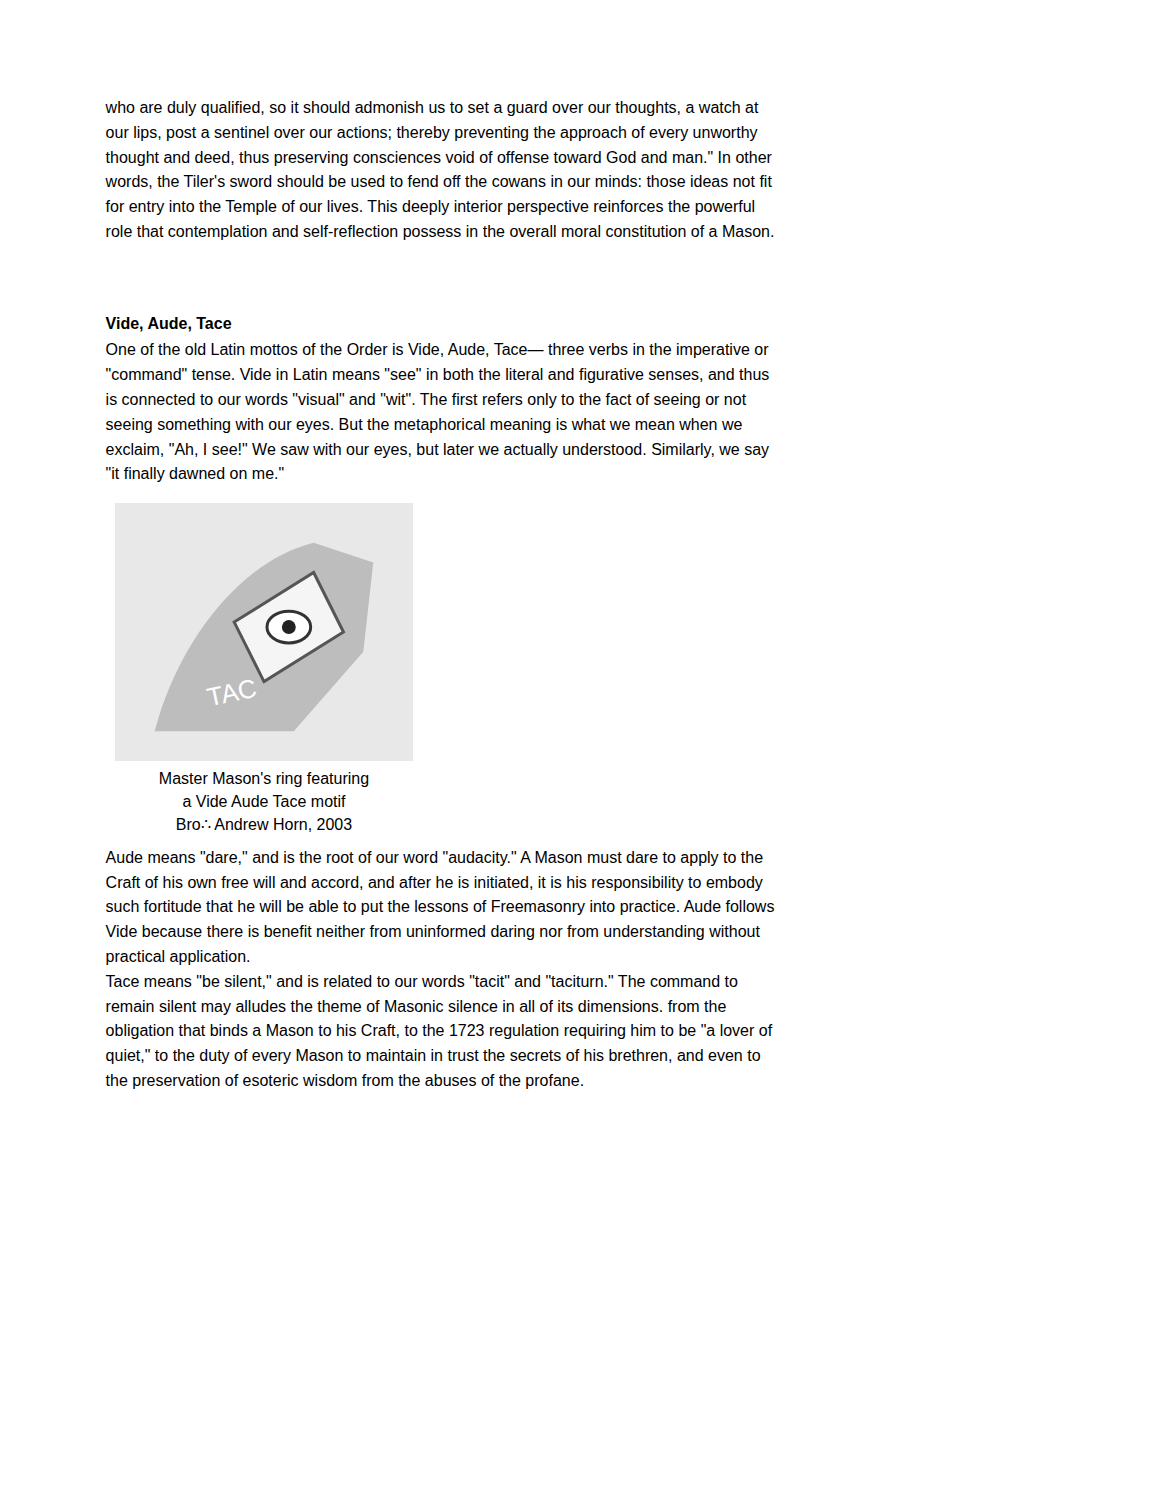who are duly qualified, so it should admonish us to set a guard over our thoughts, a watch at our lips, post a sentinel over our actions; thereby preventing the approach of every unworthy thought and deed, thus preserving consciences void of offense toward God and man." In other words, the Tiler's sword should be used to fend off the cowans in our minds: those ideas not fit for entry into the Temple of our lives. This deeply interior perspective reinforces the powerful role that contemplation and self-reflection possess in the overall moral constitution of a Mason.
Vide, Aude, Tace
One of the old Latin mottos of the Order is Vide, Aude, Tace— three verbs in the imperative or "command" tense. Vide in Latin means "see" in both the literal and figurative senses, and thus is connected to our words "visual" and "wit". The first refers only to the fact of seeing or not seeing something with our eyes. But the metaphorical meaning is what we mean when we exclaim, "Ah, I see!" We saw with our eyes, but later we actually understood. Similarly, we say "it finally dawned on me."
Master Mason's ring featuring
a Vide Aude Tace motif
Bro∴ Andrew Horn, 2003
Aude means "dare," and is the root of our word "audacity." A Mason must dare to apply to the Craft of his own free will and accord, and after he is initiated, it is his responsibility to embody such fortitude that he will be able to put the lessons of Freemasonry into practice. Aude follows Vide because there is benefit neither from uninformed daring nor from understanding without practical application.
Tace means "be silent," and is related to our words "tacit" and "taciturn." The command to remain silent may alludes the theme of Masonic silence in all of its dimensions. from the obligation that binds a Mason to his Craft, to the 1723 regulation requiring him to be "a lover of quiet," to the duty of every Mason to maintain in trust the secrets of his brethren, and even to the preservation of esoteric wisdom from the abuses of the profane.